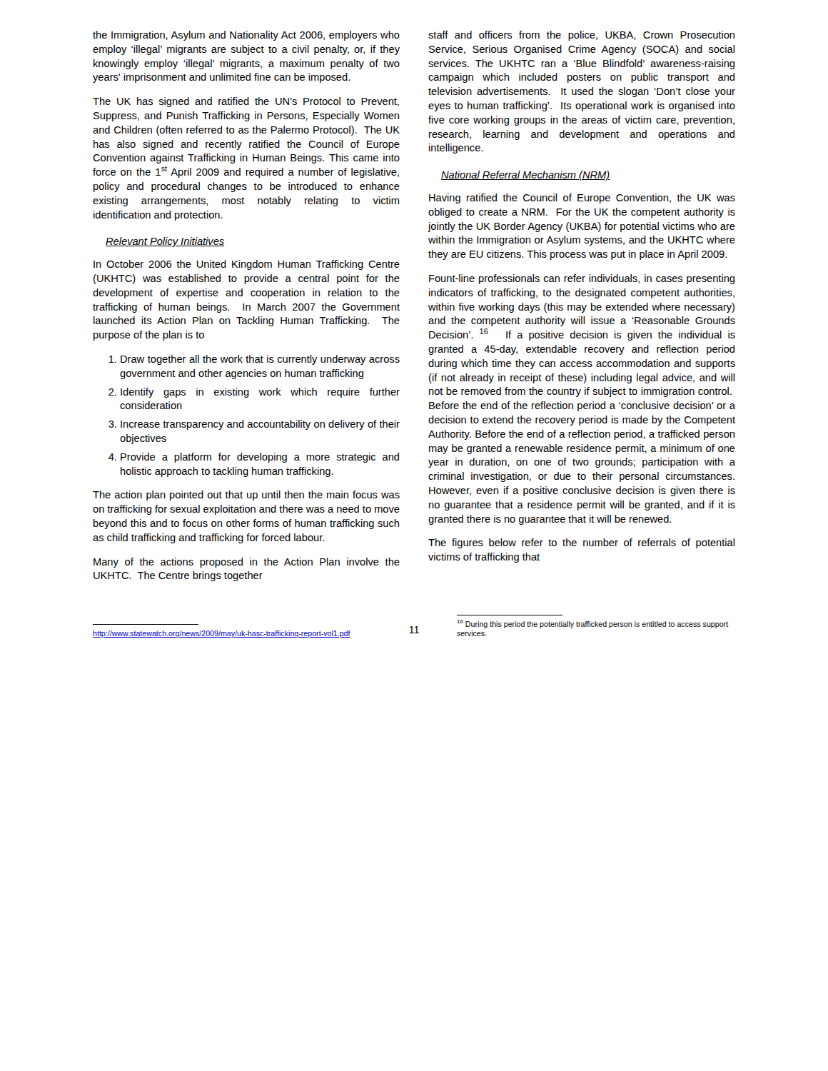the Immigration, Asylum and Nationality Act 2006, employers who employ ‘illegal’ migrants are subject to a civil penalty, or, if they knowingly employ ‘illegal’ migrants, a maximum penalty of two years' imprisonment and unlimited fine can be imposed.
The UK has signed and ratified the UN’s Protocol to Prevent, Suppress, and Punish Trafficking in Persons, Especially Women and Children (often referred to as the Palermo Protocol). The UK has also signed and recently ratified the Council of Europe Convention against Trafficking in Human Beings. This came into force on the 1st April 2009 and required a number of legislative, policy and procedural changes to be introduced to enhance existing arrangements, most notably relating to victim identification and protection.
Relevant Policy Initiatives
In October 2006 the United Kingdom Human Trafficking Centre (UKHTC) was established to provide a central point for the development of expertise and cooperation in relation to the trafficking of human beings. In March 2007 the Government launched its Action Plan on Tackling Human Trafficking. The purpose of the plan is to
Draw together all the work that is currently underway across government and other agencies on human trafficking
Identify gaps in existing work which require further consideration
Increase transparency and accountability on delivery of their objectives
Provide a platform for developing a more strategic and holistic approach to tackling human trafficking.
The action plan pointed out that up until then the main focus was on trafficking for sexual exploitation and there was a need to move beyond this and to focus on other forms of human trafficking such as child trafficking and trafficking for forced labour.
Many of the actions proposed in the Action Plan involve the UKHTC. The Centre brings together
staff and officers from the police, UKBA, Crown Prosecution Service, Serious Organised Crime Agency (SOCA) and social services. The UKHTC ran a ‘Blue Blindfold’ awareness-raising campaign which included posters on public transport and television advertisements. It used the slogan ‘Don’t close your eyes to human trafficking’. Its operational work is organised into five core working groups in the areas of victim care, prevention, research, learning and development and operations and intelligence.
National Referral Mechanism (NRM)
Having ratified the Council of Europe Convention, the UK was obliged to create a NRM. For the UK the competent authority is jointly the UK Border Agency (UKBA) for potential victims who are within the Immigration or Asylum systems, and the UKHTC where they are EU citizens. This process was put in place in April 2009.
Fount-line professionals can refer individuals, in cases presenting indicators of trafficking, to the designated competent authorities, within five working days (this may be extended where necessary) and the competent authority will issue a ‘Reasonable Grounds Decision’. 16 If a positive decision is given the individual is granted a 45-day, extendable recovery and reflection period during which time they can access accommodation and supports (if not already in receipt of these) including legal advice, and will not be removed from the country if subject to immigration control. Before the end of the reflection period a ‘conclusive decision’ or a decision to extend the recovery period is made by the Competent Authority. Before the end of a reflection period, a trafficked person may be granted a renewable residence permit, a minimum of one year in duration, on one of two grounds; participation with a criminal investigation, or due to their personal circumstances. However, even if a positive conclusive decision is given there is no guarantee that a residence permit will be granted, and if it is granted there is no guarantee that it will be renewed.
The figures below refer to the number of referrals of potential victims of trafficking that
http://www.statewatch.org/news/2009/may/uk-hasc-trafficking-report-vol1.pdf
11
16 During this period the potentially trafficked person is entitled to access support services.